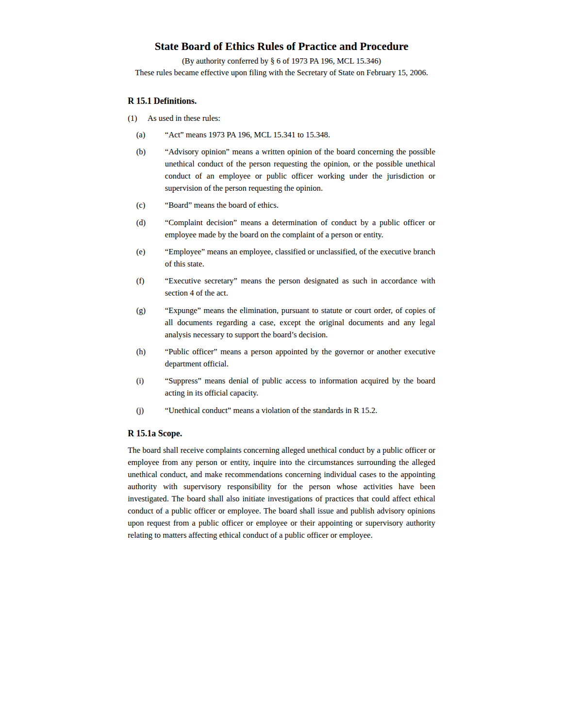State Board of Ethics Rules of Practice and Procedure
(By authority conferred by § 6 of 1973 PA 196, MCL 15.346)
These rules became effective upon filing with the Secretary of State on February 15, 2006.
R 15.1 Definitions.
(1)
As used in these rules:
(a)
“Act” means 1973 PA 196, MCL 15.341 to 15.348.
(b)
“Advisory opinion” means a written opinion of the board concerning the possible unethical conduct of the person requesting the opinion, or the possible unethical conduct of an employee or public officer working under the jurisdiction or supervision of the person requesting the opinion.
(c)
“Board” means the board of ethics.
(d)
“Complaint decision” means a determination of conduct by a public officer or employee made by the board on the complaint of a person or entity.
(e)
“Employee” means an employee, classified or unclassified, of the executive branch of this state.
(f)
“Executive secretary” means the person designated as such in accordance with section 4 of the act.
(g)
“Expunge” means the elimination, pursuant to statute or court order, of copies of all documents regarding a case, except the original documents and any legal analysis necessary to support the board’s decision.
(h)
“Public officer” means a person appointed by the governor or another executive department official.
(i)
“Suppress” means denial of public access to information acquired by the board acting in its official capacity.
(j)
“Unethical conduct” means a violation of the standards in R 15.2.
R 15.1a Scope.
The board shall receive complaints concerning alleged unethical conduct by a public officer or employee from any person or entity, inquire into the circumstances surrounding the alleged unethical conduct, and make recommendations concerning individual cases to the appointing authority with supervisory responsibility for the person whose activities have been investigated. The board shall also initiate investigations of practices that could affect ethical conduct of a public officer or employee. The board shall issue and publish advisory opinions upon request from a public officer or employee or their appointing or supervisory authority relating to matters affecting ethical conduct of a public officer or employee.